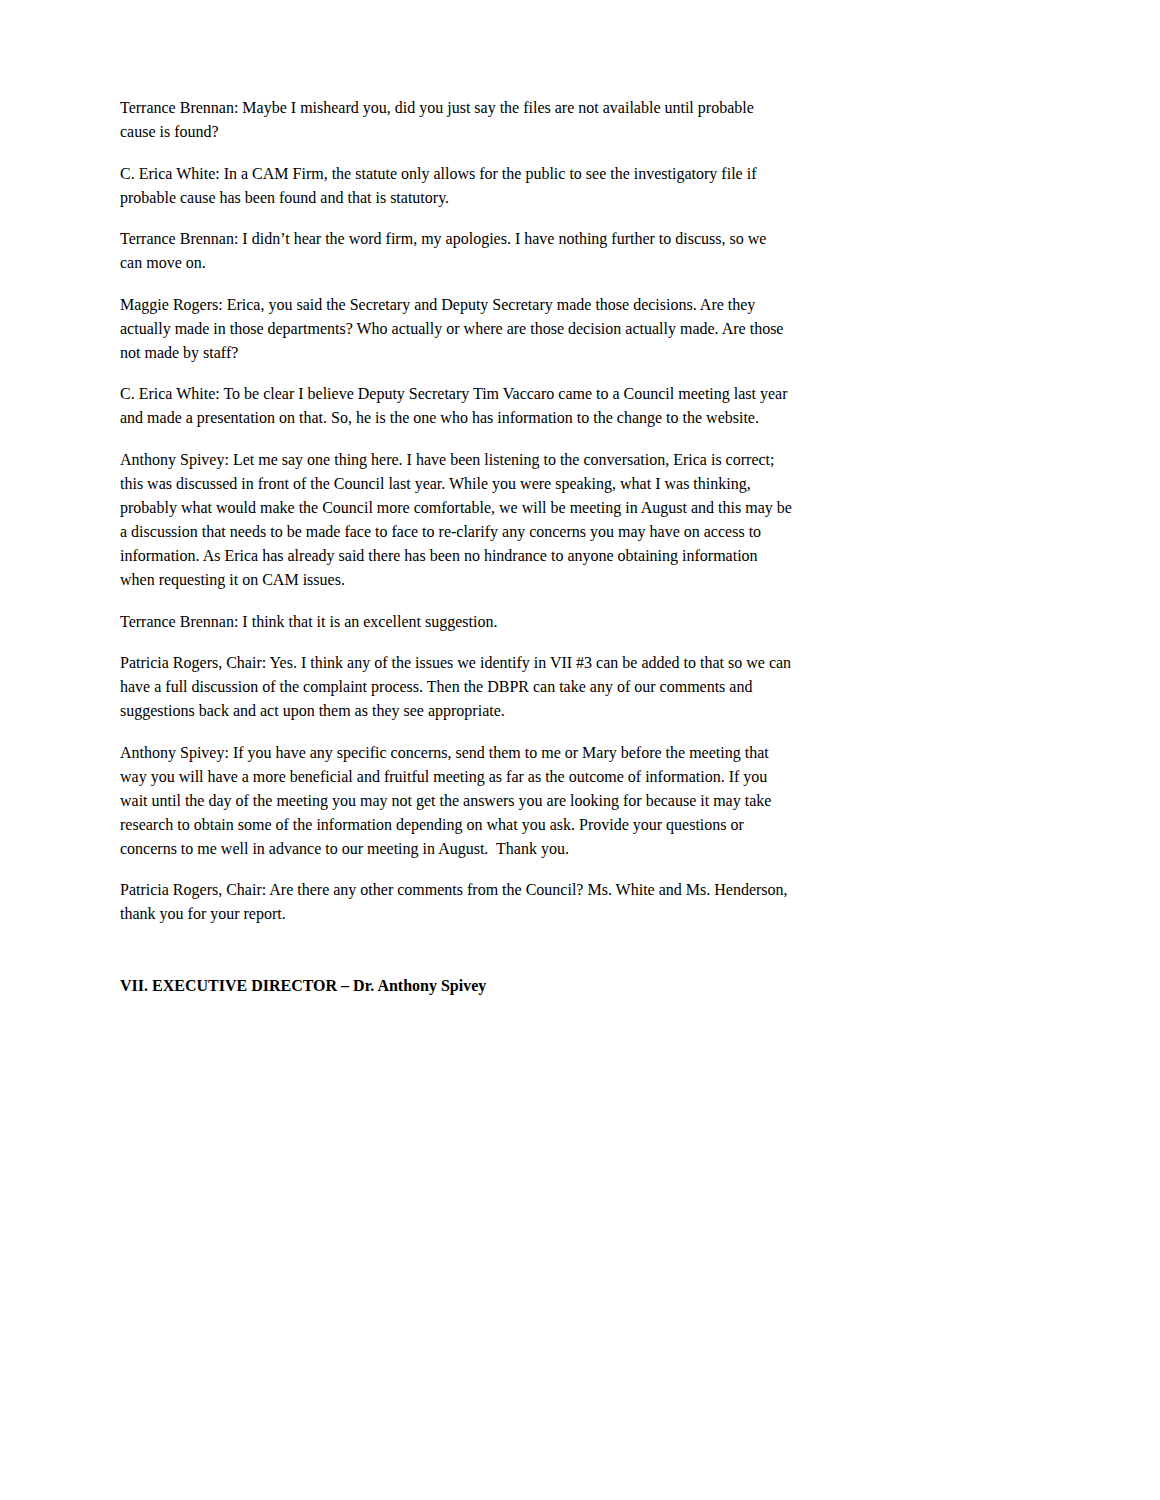Terrance Brennan: Maybe I misheard you, did you just say the files are not available until probable cause is found?
C. Erica White: In a CAM Firm, the statute only allows for the public to see the investigatory file if probable cause has been found and that is statutory.
Terrance Brennan: I didn’t hear the word firm, my apologies. I have nothing further to discuss, so we can move on.
Maggie Rogers: Erica, you said the Secretary and Deputy Secretary made those decisions. Are they actually made in those departments? Who actually or where are those decision actually made. Are those not made by staff?
C. Erica White: To be clear I believe Deputy Secretary Tim Vaccaro came to a Council meeting last year and made a presentation on that. So, he is the one who has information to the change to the website.
Anthony Spivey: Let me say one thing here. I have been listening to the conversation, Erica is correct; this was discussed in front of the Council last year. While you were speaking, what I was thinking, probably what would make the Council more comfortable, we will be meeting in August and this may be a discussion that needs to be made face to face to re-clarify any concerns you may have on access to information. As Erica has already said there has been no hindrance to anyone obtaining information when requesting it on CAM issues.
Terrance Brennan: I think that it is an excellent suggestion.
Patricia Rogers, Chair: Yes. I think any of the issues we identify in VII #3 can be added to that so we can have a full discussion of the complaint process. Then the DBPR can take any of our comments and suggestions back and act upon them as they see appropriate.
Anthony Spivey: If you have any specific concerns, send them to me or Mary before the meeting that way you will have a more beneficial and fruitful meeting as far as the outcome of information. If you wait until the day of the meeting you may not get the answers you are looking for because it may take research to obtain some of the information depending on what you ask. Provide your questions or concerns to me well in advance to our meeting in August. Thank you.
Patricia Rogers, Chair: Are there any other comments from the Council? Ms. White and Ms. Henderson, thank you for your report.
VII. EXECUTIVE DIRECTOR – Dr. Anthony Spivey